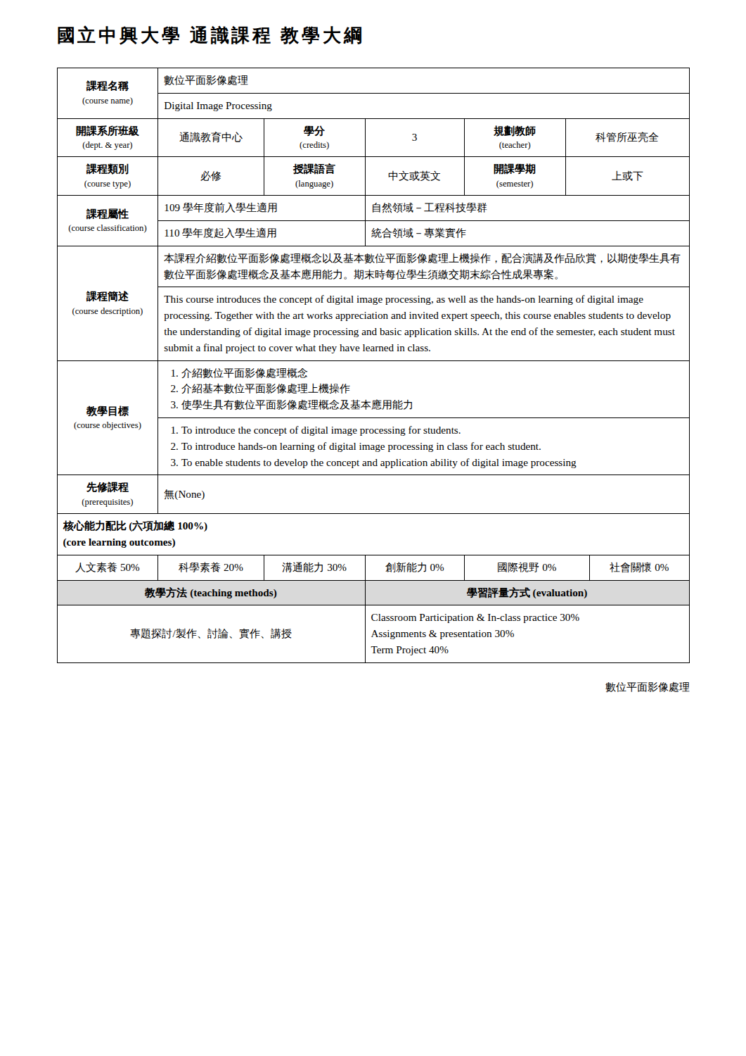國立中興大學 通識課程 教學大綱
| 課程名稱 (course name) | 數位平面影像處理 |
| Digital Image Processing |
| 開課系所班級 (dept. & year) | 通識教育中心 | 學分 (credits) | 3 | 規劃教師 (teacher) | 科管所巫亮全 |
| 課程類別 (course type) | 必修 | 授課語言 (language) | 中文或英文 | 開課學期 (semester) | 上或下 |
| 課程屬性 (course classification) | 109 學年度前入學生適用 | 自然領域－工程科技學群 |
| 110 學年度起入學生適用 | 統合領域－專業實作 |
| 課程簡述 (course description) | 本課程介紹數位平面影像處理概念以及基本數位平面影像處理上機操作，配合演講及作品欣賞，以期使學生具有數位平面影像處理概念及基本應用能力。期末時每位學生須繳交期末綜合性成果專案。 |
| This course introduces the concept of digital image processing, as well as the hands-on learning of digital image processing. Together with the art works appreciation and invited expert speech, this course enables students to develop the understanding of digital image processing and basic application skills. At the end of the semester, each student must submit a final project to cover what they have learned in class. |
| 教學目標 (course objectives) | 介紹數位平面影像處理概念 介紹基本數位平面影像處理上機操作 使學生具有數位平面影像處理概念及基本應用能力 |
| To introduce the concept of digital image processing for students. To introduce hands-on learning of digital image processing in class for each student. To enable students to develop the concept and application ability of digital image processing |
| 先修課程 (prerequisites) | 無(None) |
| 核心能力配比 (六項加總 100%) (core learning outcomes) |
| 人文素養 50% | 科學素養 20% | 溝通能力 30% | 創新能力 0% | 國際視野 0% | 社會關懷 0% |
| 教學方法 (teaching methods) | 學習評量方式 (evaluation) |
| 專題探討/製作、討論、實作、講授 | Classroom Participation & In-class practice 30% Assignments & presentation 30% Term Project 40% |
數位平面影像處理